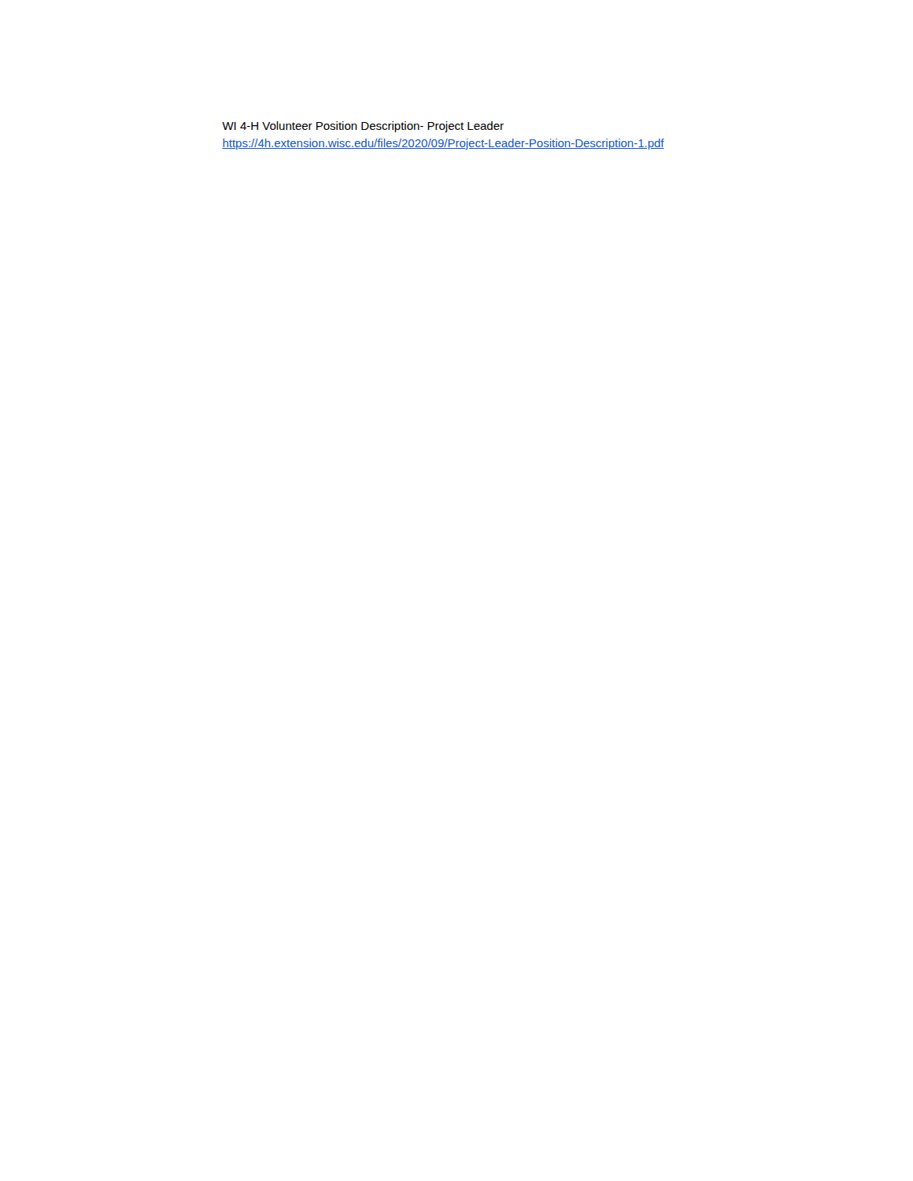WI 4-H Volunteer Position Description- Project Leader
https://4h.extension.wisc.edu/files/2020/09/Project-Leader-Position-Description-1.pdf